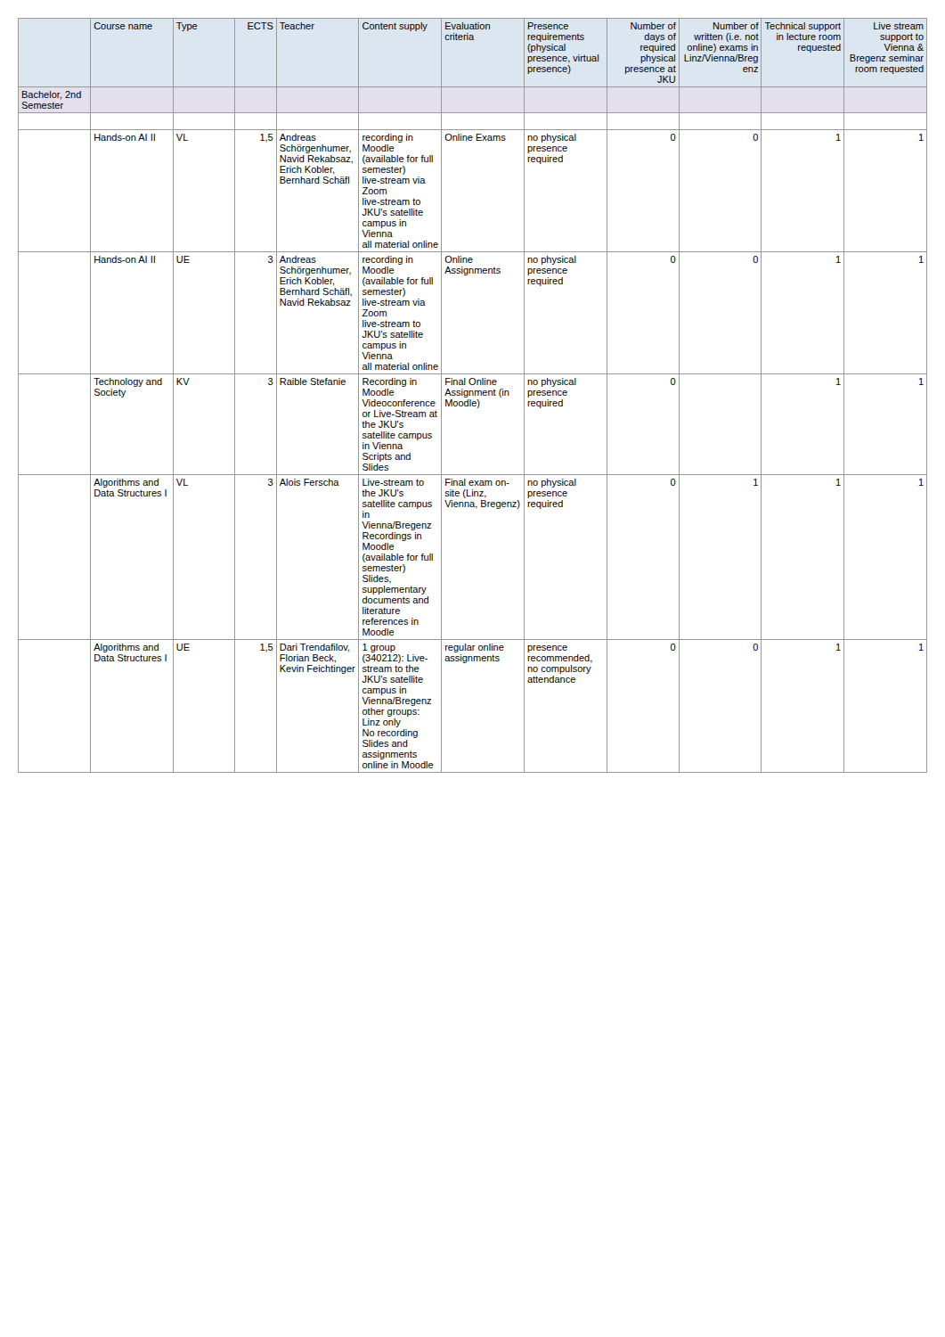| | Course name | Type | ECTS | Teacher | Content supply | Evaluation criteria | Presence requirements (physical presence, virtual presence) | Number of days of required physical presence at JKU | Number of written (i.e. not online) exams in Linz/Vienna/Bregenz | Technical support in lecture room requested | Live stream support to Vienna & Bregenz seminar room requested |
| --- | --- | --- | --- | --- | --- | --- | --- | --- | --- | --- | --- |
| Bachelor, 2nd Semester | | | | | | | | | | | |
| | Hands-on AI II | VL | 1,5 | Andreas Schörgenhumer, Navid Rekabsaz, Erich Kobler, Bernhard Schäfl | recording in Moodle (available for full semester) live-stream via Zoom live-stream to JKU's satellite campus in Vienna all material online | Online Exams | no physical presence required | 0 | 0 | 1 | 1 |
| | Hands-on AI II | UE | 3 | Andreas Schörgenhumer, Erich Kobler, Bernhard Schäfl, Navid Rekabsaz | recording in Moodle (available for full semester) live-stream via Zoom live-stream to JKU's satellite campus in Vienna all material online | Online Assignments | no physical presence required | 0 | 0 | 1 | 1 |
| | Technology and Society | KV | 3 | Raible Stefanie | Recording in Moodle Videoconference or Live-Stream at the JKU's satellite campus in Vienna Scripts and Slides | Final Online Assignment (in Moodle) | no physical presence required | 0 | | 1 | 1 |
| | Algorithms and Data Structures I | VL | 3 | Alois Ferscha | Live-stream to the JKU's satellite campus in Vienna/Bregenz Recordings in Moodle (available for full semester) Slides, supplementary documents and literature references in Moodle | Final exam on-site (Linz, Vienna, Bregenz) | no physical presence required | 0 | 1 | 1 | 1 |
| | Algorithms and Data Structures I | UE | 1,5 | Dari Trendafilov, Florian Beck, Kevin Feichtinger | 1 group (340212): Live-stream to the JKU's satellite campus in Vienna/Bregenz other groups: Linz only No recording Slides and assignments online in Moodle | regular online assignments | presence recommended, no compulsory attendance | 0 | 0 | 1 | 1 |